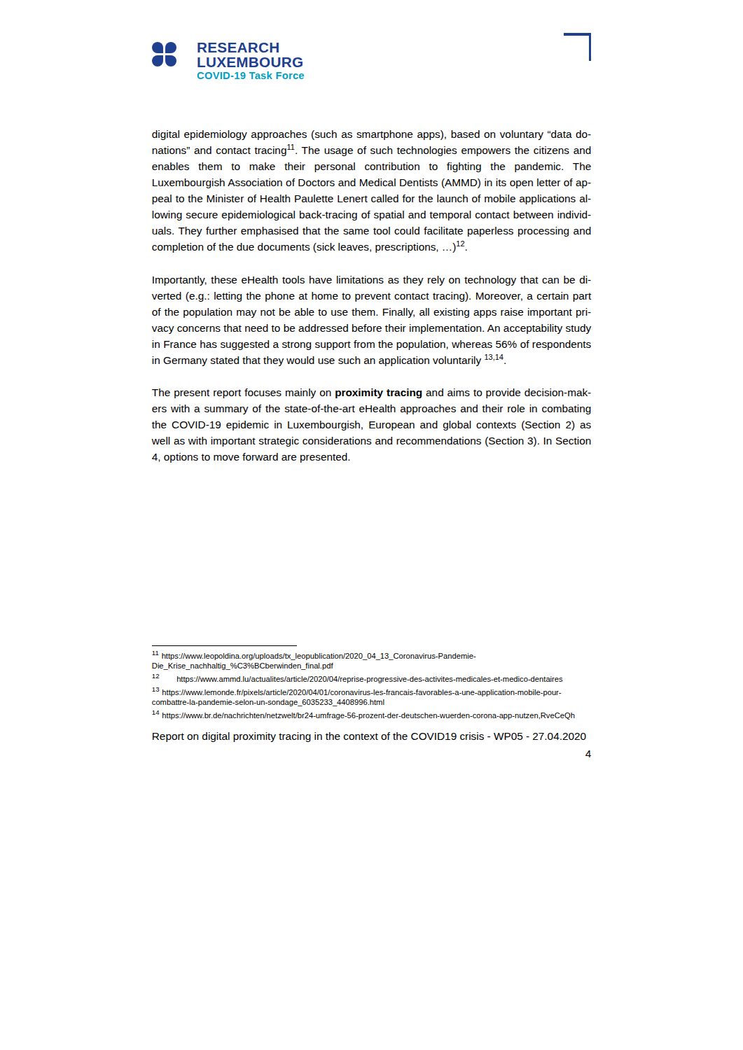RESEARCH LUXEMBOURG COVID-19 Task Force
digital epidemiology approaches (such as smartphone apps), based on voluntary “data donations” and contact tracing11. The usage of such technologies empowers the citizens and enables them to make their personal contribution to fighting the pandemic. The Luxembourgish Association of Doctors and Medical Dentists (AMMD) in its open letter of appeal to the Minister of Health Paulette Lenert called for the launch of mobile applications allowing secure epidemiological back-tracing of spatial and temporal contact between individuals. They further emphasised that the same tool could facilitate paperless processing and completion of the due documents (sick leaves, prescriptions, …)12.
Importantly, these eHealth tools have limitations as they rely on technology that can be diverted (e.g.: letting the phone at home to prevent contact tracing). Moreover, a certain part of the population may not be able to use them. Finally, all existing apps raise important privacy concerns that need to be addressed before their implementation. An acceptability study in France has suggested a strong support from the population, whereas 56% of respondents in Germany stated that they would use such an application voluntarily 13,14.
The present report focuses mainly on proximity tracing and aims to provide decision-makers with a summary of the state-of-the-art eHealth approaches and their role in combating the COVID-19 epidemic in Luxembourgish, European and global contexts (Section 2) as well as with important strategic considerations and recommendations (Section 3). In Section 4, options to move forward are presented.
11 https://www.leopoldina.org/uploads/tx_leopublication/2020_04_13_Coronavirus-Pandemie-Die_Krise_nachhaltig_%C3%BCberwinden_final.pdf
12 https://www.ammd.lu/actualites/article/2020/04/reprise-progressive-des-activites-medicales-et-medico-dentaires
13 https://www.lemonde.fr/pixels/article/2020/04/01/coronavirus-les-francais-favorables-a-une-application-mobile-pour-combattre-la-pandemie-selon-un-sondage_6035233_4408996.html
14 https://www.br.de/nachrichten/netzwelt/br24-umfrage-56-prozent-der-deutschen-wuerden-corona-app-nutzen,RveCeQh
Report on digital proximity tracing in the context of the COVID19 crisis - WP05 - 27.04.2020
4